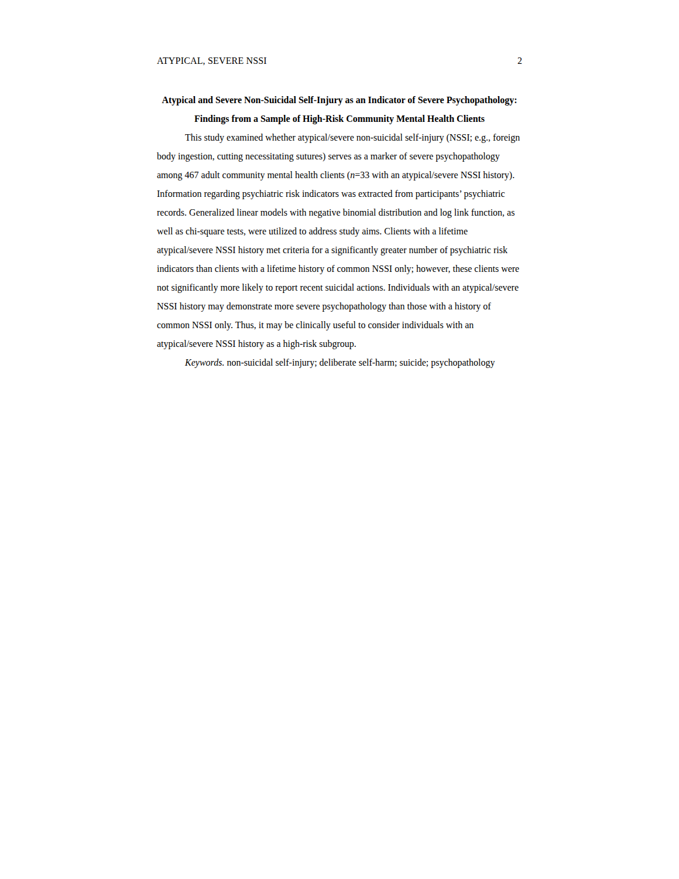Atypical, Severe NSSI 2
Atypical and Severe Non-Suicidal Self-Injury as an Indicator of Severe Psychopathology: Findings from a Sample of High-Risk Community Mental Health Clients
This study examined whether atypical/severe non-suicidal self-injury (NSSI; e.g., foreign body ingestion, cutting necessitating sutures) serves as a marker of severe psychopathology among 467 adult community mental health clients (n=33 with an atypical/severe NSSI history). Information regarding psychiatric risk indicators was extracted from participants’ psychiatric records. Generalized linear models with negative binomial distribution and log link function, as well as chi-square tests, were utilized to address study aims. Clients with a lifetime atypical/severe NSSI history met criteria for a significantly greater number of psychiatric risk indicators than clients with a lifetime history of common NSSI only; however, these clients were not significantly more likely to report recent suicidal actions. Individuals with an atypical/severe NSSI history may demonstrate more severe psychopathology than those with a history of common NSSI only. Thus, it may be clinically useful to consider individuals with an atypical/severe NSSI history as a high-risk subgroup.
Keywords. non-suicidal self-injury; deliberate self-harm; suicide; psychopathology